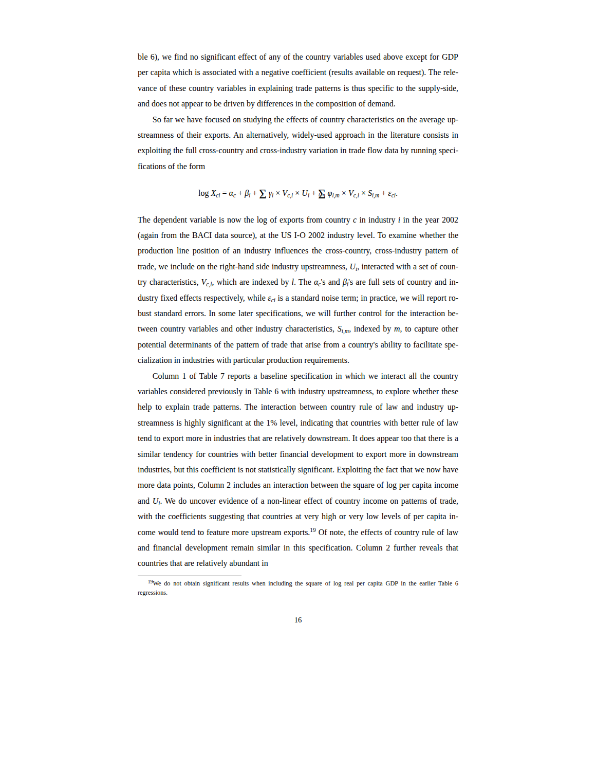ble 6), we find no significant effect of any of the country variables used above except for GDP per capita which is associated with a negative coefficient (results available on request). The relevance of these country variables in explaining trade patterns is thus specific to the supply-side, and does not appear to be driven by differences in the composition of demand.
So far we have focused on studying the effects of country characteristics on the average upstreamness of their exports. An alternatively, widely-used approach in the literature consists in exploiting the full cross-country and cross-industry variation in trade flow data by running specifications of the form
log Xci = αc + βi + Σl γl × Vc,l × Ui + Σl,m φl,m × Vc,l × Si,m + εci.
The dependent variable is now the log of exports from country c in industry i in the year 2002 (again from the BACI data source), at the US I-O 2002 industry level. To examine whether the production line position of an industry influences the cross-country, cross-industry pattern of trade, we include on the right-hand side industry upstreamness, Ui, interacted with a set of country characteristics, Vc,l, which are indexed by l. The αc's and βi's are full sets of country and industry fixed effects respectively, while εci is a standard noise term; in practice, we will report robust standard errors. In some later specifications, we will further control for the interaction between country variables and other industry characteristics, Si,m, indexed by m, to capture other potential determinants of the pattern of trade that arise from a country's ability to facilitate specialization in industries with particular production requirements.
Column 1 of Table 7 reports a baseline specification in which we interact all the country variables considered previously in Table 6 with industry upstreamness, to explore whether these help to explain trade patterns. The interaction between country rule of law and industry upstreamness is highly significant at the 1% level, indicating that countries with better rule of law tend to export more in industries that are relatively downstream. It does appear too that there is a similar tendency for countries with better financial development to export more in downstream industries, but this coefficient is not statistically significant. Exploiting the fact that we now have more data points, Column 2 includes an interaction between the square of log per capita income and Ui. We do uncover evidence of a non-linear effect of country income on patterns of trade, with the coefficients suggesting that countries at very high or very low levels of per capita income would tend to feature more upstream exports.19 Of note, the effects of country rule of law and financial development remain similar in this specification. Column 2 further reveals that countries that are relatively abundant in
19We do not obtain significant results when including the square of log real per capita GDP in the earlier Table 6 regressions.
16